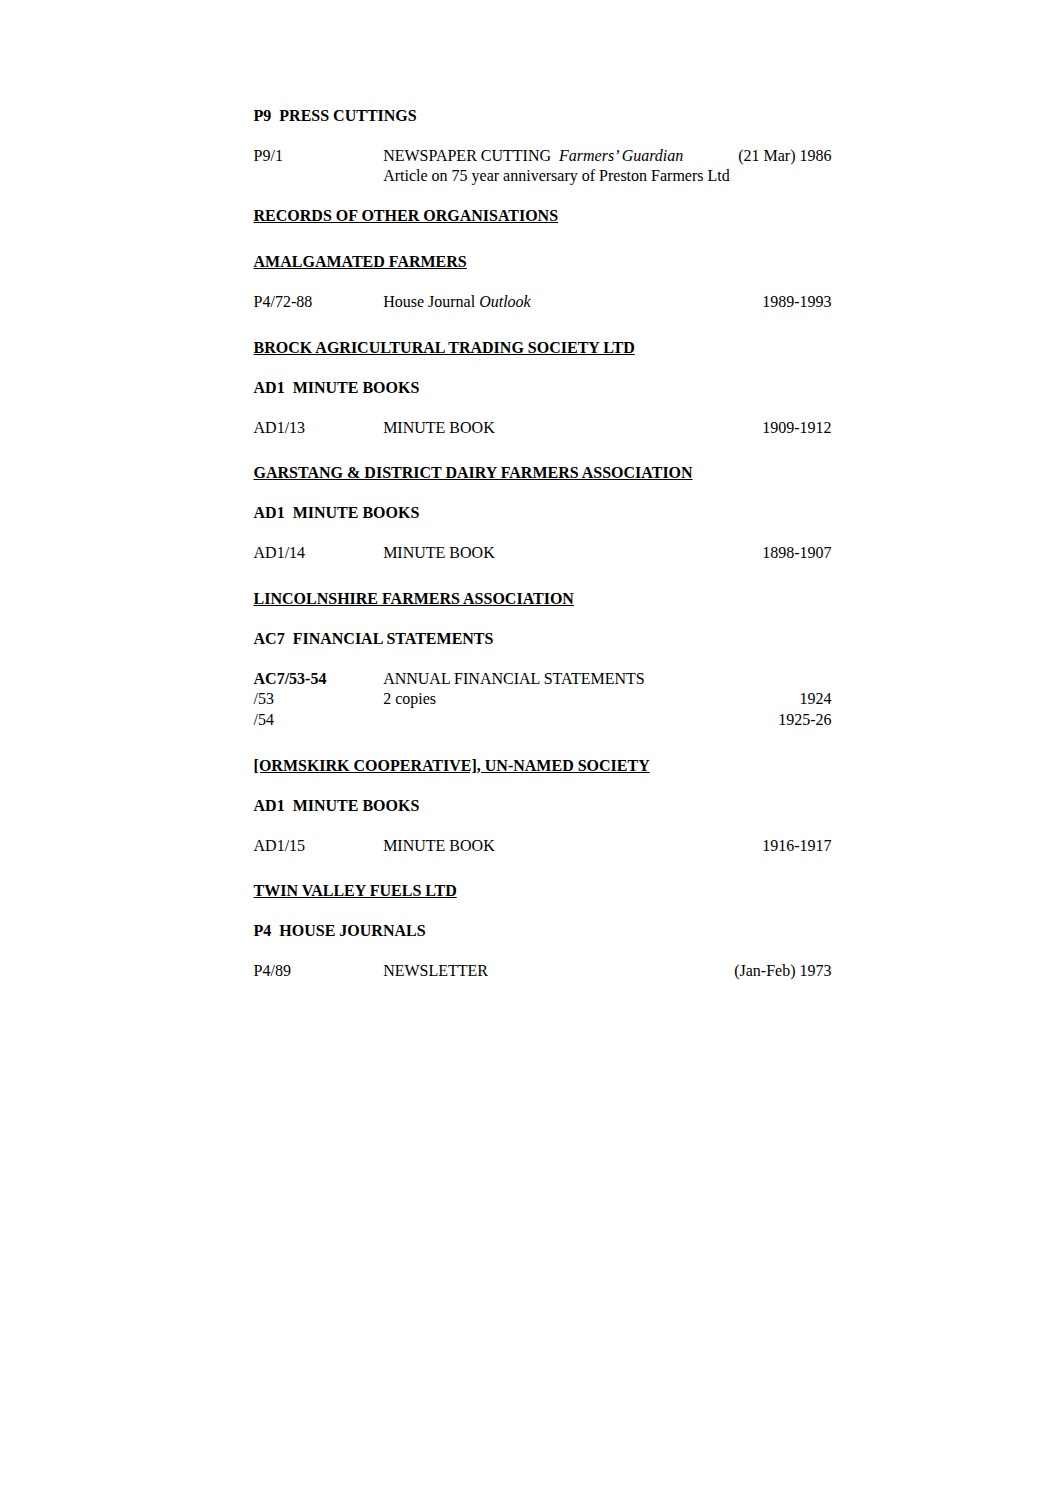P9 PRESS CUTTINGS
| P9/1 | NEWSPAPER CUTTING Farmers’ Guardian | (21 Mar) 1986 |
| | Article on 75 year anniversary of Preston Farmers Ltd |
RECORDS OF OTHER ORGANISATIONS
AMALGAMATED FARMERS
| P4/72-88 | House Journal Outlook | 1989-1993 |
BROCK AGRICULTURAL TRADING SOCIETY LTD
AD1 MINUTE BOOKS
| AD1/13 | MINUTE BOOK | 1909-1912 |
GARSTANG & DISTRICT DAIRY FARMERS ASSOCIATION
AD1 MINUTE BOOKS
| AD1/14 | MINUTE BOOK | 1898-1907 |
LINCOLNSHIRE FARMERS ASSOCIATION
AC7 FINANCIAL STATEMENTS
| AC7/53-54 | ANNUAL FINANCIAL STATEMENTS | |
| /53 | 2 copies | 1924 |
| /54 | | 1925-26 |
[ORMSKIRK COOPERATIVE], UN-NAMED SOCIETY
AD1 MINUTE BOOKS
| AD1/15 | MINUTE BOOK | 1916-1917 |
TWIN VALLEY FUELS LTD
P4 HOUSE JOURNALS
| P4/89 | NEWSLETTER | (Jan-Feb) 1973 |